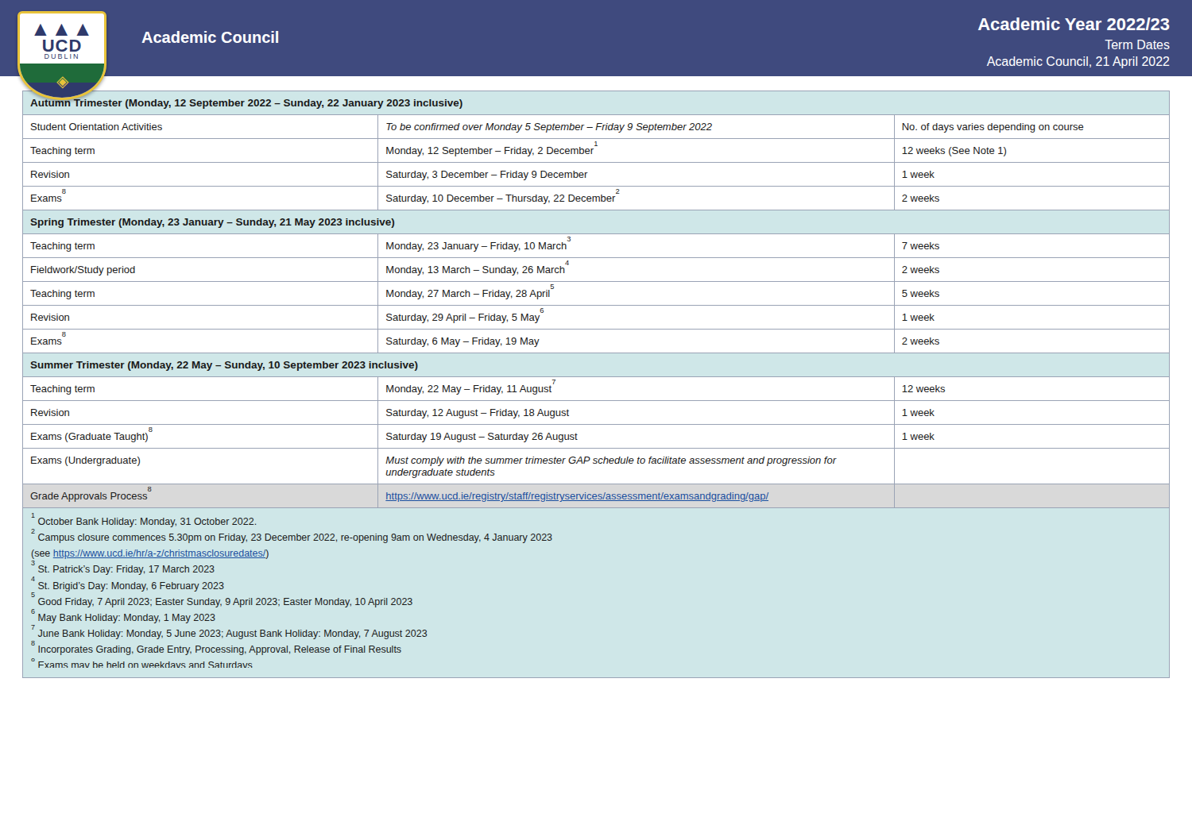▲▲▲
UCD
DUBLIN
◈
Academic Council
Academic Year 2022/23
Term Dates
Academic Council, 21 April 2022
| Autumn Trimester (Monday, 12 September 2022 – Sunday, 22 January 2023 inclusive) |
| --- |
| Student Orientation Activities | To be confirmed over Monday 5 September – Friday 9 September 2022 | No. of days varies depending on course |
| Teaching term | Monday, 12 September – Friday, 2 December 1 | 12 weeks (See Note 1) |
| Revision | Saturday, 3 December – Friday 9 December | 1 week |
| Exams 8 | Saturday, 10 December – Thursday, 22 December 2 | 2 weeks |
| Spring Trimester (Monday, 23 January – Sunday, 21 May 2023 inclusive) |
| Teaching term | Monday, 23 January – Friday, 10 March 3 | 7 weeks |
| Fieldwork/Study period | Monday, 13 March – Sunday, 26 March 4 | 2 weeks |
| Teaching term | Monday, 27 March – Friday, 28 April 5 | 5 weeks |
| Revision | Saturday, 29 April – Friday, 5 May 6 | 1 week |
| Exams 8 | Saturday, 6 May – Friday, 19 May | 2 weeks |
| Summer Trimester (Monday, 22 May – Sunday, 10 September 2023 inclusive) |
| Teaching term | Monday, 22 May – Friday, 11 August 7 | 12 weeks |
| Revision | Saturday, 12 August – Friday, 18 August | 1 week |
| Exams (Graduate Taught) 8 | Saturday 19 August – Saturday 26 August | 1 week |
| Exams (Undergraduate) | Must comply with the summer trimester GAP schedule to facilitate assessment and progression for undergraduate students | |
| Grade Approvals Process 8 | https://www.ucd.ie/registry/staff/registryservices/assessment/examsandgrading/gap/ | |
1 October Bank Holiday: Monday, 31 October 2022.
2 Campus closure commences 5.30pm on Friday, 23 December 2022, re-opening 9am on Wednesday, 4 January 2023
(see https://www.ucd.ie/hr/a-z/christmasclosuredates/)
3 St. Patrick’s Day: Friday, 17 March 2023
4 St. Brigid’s Day: Monday, 6 February 2023
5 Good Friday, 7 April 2023; Easter Sunday, 9 April 2023; Easter Monday, 10 April 2023
6 May Bank Holiday: Monday, 1 May 2023
7 June Bank Holiday: Monday, 5 June 2023; August Bank Holiday: Monday, 7 August 2023
8 Incorporates Grading, Grade Entry, Processing, Approval, Release of Final Results
8 Exams may be held on weekdays and Saturdays